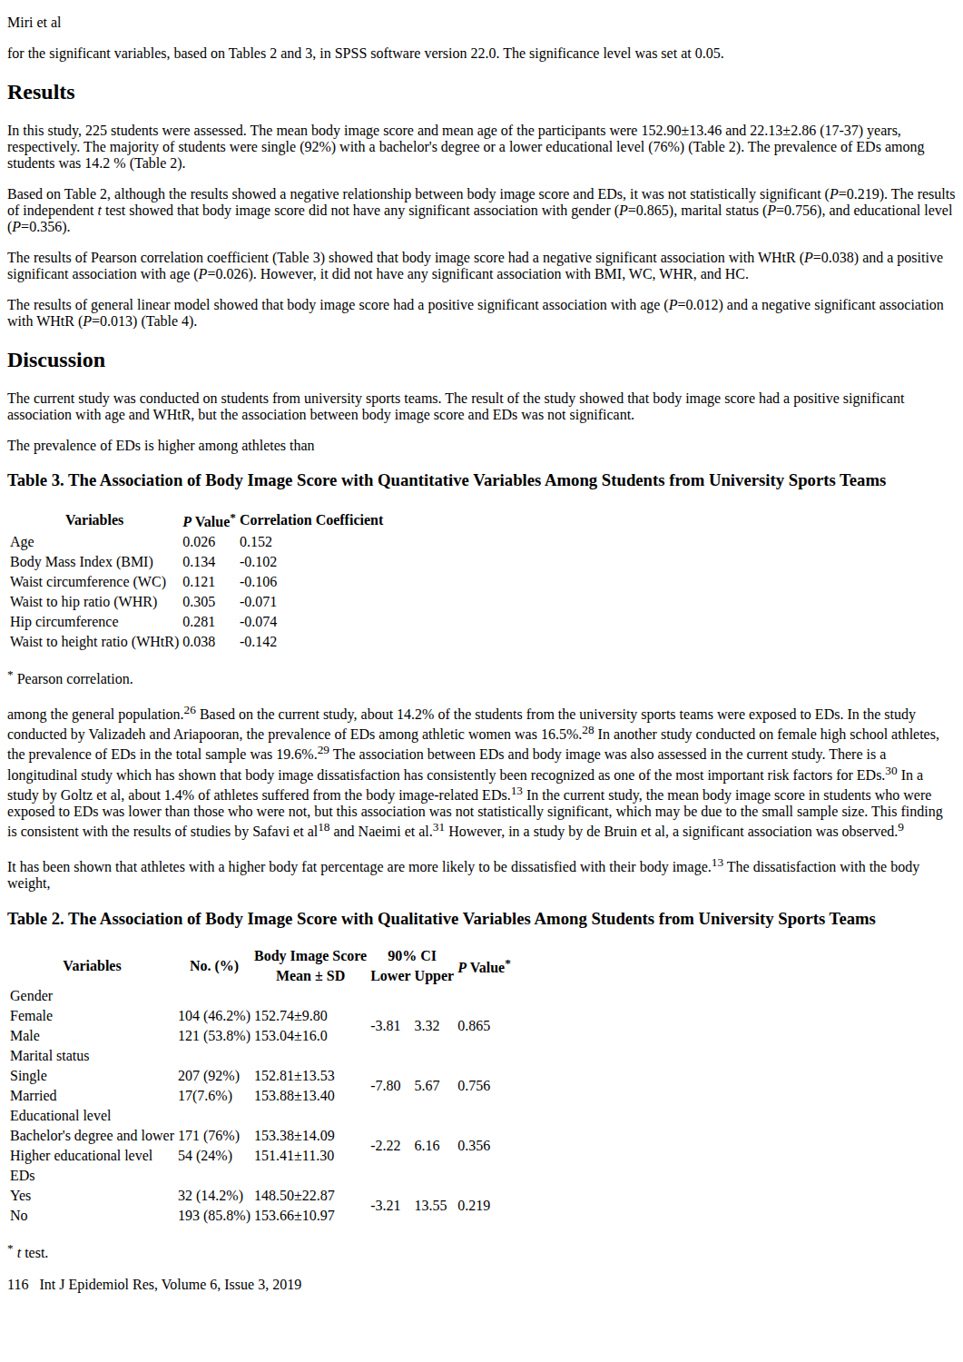Miri et al
for the significant variables, based on Tables 2 and 3, in SPSS software version 22.0. The significance level was set at 0.05.
Results
In this study, 225 students were assessed. The mean body image score and mean age of the participants were 152.90±13.46 and 22.13±2.86 (17-37) years, respectively. The majority of students were single (92%) with a bachelor's degree or a lower educational level (76%) (Table 2). The prevalence of EDs among students was 14.2 % (Table 2).
Based on Table 2, although the results showed a negative relationship between body image score and EDs, it was not statistically significant (P=0.219). The results of independent t test showed that body image score did not have any significant association with gender (P=0.865), marital status (P=0.756), and educational level (P=0.356).
The results of Pearson correlation coefficient (Table 3) showed that body image score had a negative significant association with WHtR (P=0.038) and a positive significant association with age (P=0.026). However, it did not have any significant association with BMI, WC, WHR, and HC.
The results of general linear model showed that body image score had a positive significant association with age (P=0.012) and a negative significant association with WHtR (P=0.013) (Table 4).
Discussion
The current study was conducted on students from university sports teams. The result of the study showed that body image score had a positive significant association with age and WHtR, but the association between body image score and EDs was not significant.
The prevalence of EDs is higher among athletes than
Table 3. The Association of Body Image Score with Quantitative Variables Among Students from University Sports Teams
| Variables | P Value * | Correlation Coefficient |
| --- | --- | --- |
| Age | 0.026 | 0.152 |
| Body Mass Index (BMI) | 0.134 | -0.102 |
| Waist circumference (WC) | 0.121 | -0.106 |
| Waist to hip ratio (WHR) | 0.305 | -0.071 |
| Hip circumference | 0.281 | -0.074 |
| Waist to height ratio (WHtR) | 0.038 | -0.142 |
* Pearson correlation.
among the general population.26 Based on the current study, about 14.2% of the students from the university sports teams were exposed to EDs. In the study conducted by Valizadeh and Ariapooran, the prevalence of EDs among athletic women was 16.5%.28 In another study conducted on female high school athletes, the prevalence of EDs in the total sample was 19.6%.29 The association between EDs and body image was also assessed in the current study. There is a longitudinal study which has shown that body image dissatisfaction has consistently been recognized as one of the most important risk factors for EDs.30 In a study by Goltz et al, about 1.4% of athletes suffered from the body image-related EDs.13 In the current study, the mean body image score in students who were exposed to EDs was lower than those who were not, but this association was not statistically significant, which may be due to the small sample size. This finding is consistent with the results of studies by Safavi et al18 and Naeimi et al.31 However, in a study by de Bruin et al, a significant association was observed.9
It has been shown that athletes with a higher body fat percentage are more likely to be dissatisfied with their body image.13 The dissatisfaction with the body weight,
Table 2. The Association of Body Image Score with Qualitative Variables Among Students from University Sports Teams
| Variables | No. (%) | Body Image Score | 90% CI | P Value * |
| --- | --- | --- | --- | --- |
| Mean ± SD | Lower | Upper |
| Gender |
| Female | 104 (46.2%) | 152.74±9.80 | -3.81 | 3.32 | 0.865 |
| Male | 121 (53.8%) | 153.04±16.0 |
| Marital status |
| Single | 207 (92%) | 152.81±13.53 | -7.80 | 5.67 | 0.756 |
| Married | 17(7.6%) | 153.88±13.40 |
| Educational level |
| Bachelor's degree and lower | 171 (76%) | 153.38±14.09 | -2.22 | 6.16 | 0.356 |
| Higher educational level | 54 (24%) | 151.41±11.30 |
| EDs |
| Yes | 32 (14.2%) | 148.50±22.87 | -3.21 | 13.55 | 0.219 |
| No | 193 (85.8%) | 153.66±10.97 |
* t test.
116 Int J Epidemiol Res, Volume 6, Issue 3, 2019